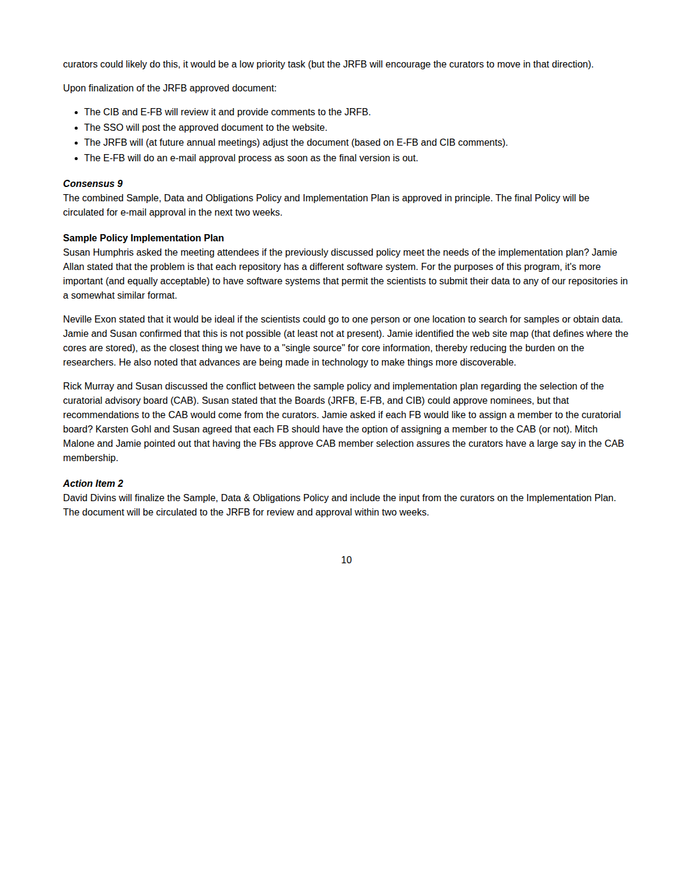curators could likely do this, it would be a low priority task (but the JRFB will encourage the curators to move in that direction).
Upon finalization of the JRFB approved document:
The CIB and E-FB will review it and provide comments to the JRFB.
The SSO will post the approved document to the website.
The JRFB will (at future annual meetings) adjust the document (based on E-FB and CIB comments).
The E-FB will do an e-mail approval process as soon as the final version is out.
Consensus 9
The combined Sample, Data and Obligations Policy and Implementation Plan is approved in principle. The final Policy will be circulated for e-mail approval in the next two weeks.
Sample Policy Implementation Plan
Susan Humphris asked the meeting attendees if the previously discussed policy meet the needs of the implementation plan? Jamie Allan stated that the problem is that each repository has a different software system. For the purposes of this program, it's more important (and equally acceptable) to have software systems that permit the scientists to submit their data to any of our repositories in a somewhat similar format.
Neville Exon stated that it would be ideal if the scientists could go to one person or one location to search for samples or obtain data. Jamie and Susan confirmed that this is not possible (at least not at present). Jamie identified the web site map (that defines where the cores are stored), as the closest thing we have to a "single source" for core information, thereby reducing the burden on the researchers. He also noted that advances are being made in technology to make things more discoverable.
Rick Murray and Susan discussed the conflict between the sample policy and implementation plan regarding the selection of the curatorial advisory board (CAB). Susan stated that the Boards (JRFB, E-FB, and CIB) could approve nominees, but that recommendations to the CAB would come from the curators. Jamie asked if each FB would like to assign a member to the curatorial board? Karsten Gohl and Susan agreed that each FB should have the option of assigning a member to the CAB (or not). Mitch Malone and Jamie pointed out that having the FBs approve CAB member selection assures the curators have a large say in the CAB membership.
Action Item 2
David Divins will finalize the Sample, Data & Obligations Policy and include the input from the curators on the Implementation Plan. The document will be circulated to the JRFB for review and approval within two weeks.
10